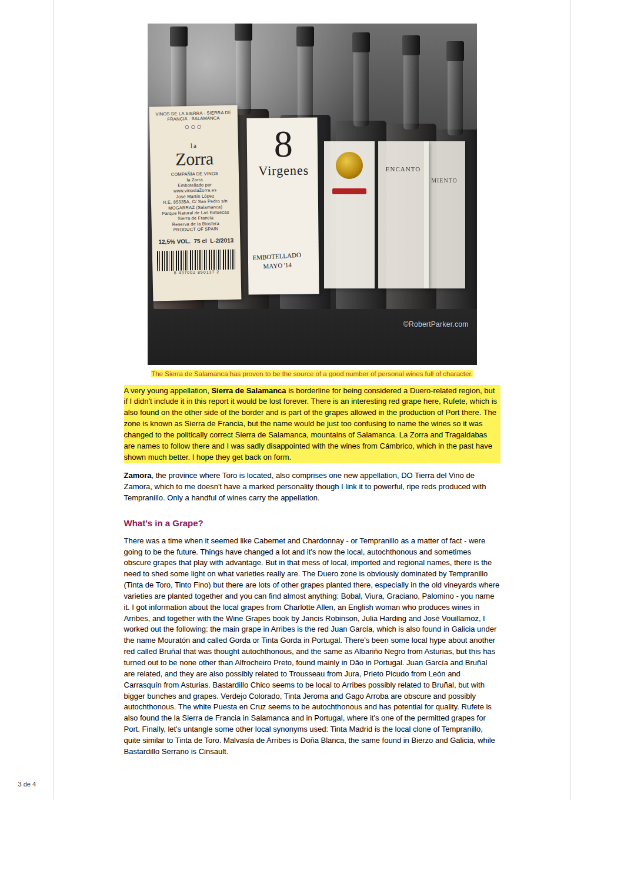8
Virgenes
EMBOTELLADO
MAYO '14
VINOS DE LA SIERRA · SIERRA DE FRANCIA · SALAMANCA
○○○
la Zorra
COMPAÑÍA DE VINOS
la Zorra
Embotellado por
www.vinoslaZorra.es
José Martín López
R.E. 85335A, C/ San Pedro s/n
MOGARRAZ (Salamanca)
Parque Natural de Las Batuecas
Sierra de Francia
Reserva de la Biosfera
PRODUCT OF SPAIN
12,5% VOL. 75 cl L-2/2013
8 437002 850137 2
©RobertParker.com
The Sierra de Salamanca has proven to be the source of a good number of personal wines full of character.
A very young appellation, Sierra de Salamanca is borderline for being considered a Duero-related region, but if I didn't include it in this report it would be lost forever. There is an interesting red grape here, Rufete, which is also found on the other side of the border and is part of the grapes allowed in the production of Port there. The zone is known as Sierra de Francia, but the name would be just too confusing to name the wines so it was changed to the politically correct Sierra de Salamanca, mountains of Salamanca. La Zorra and Tragaldabas are names to follow there and I was sadly disappointed with the wines from Cámbrico, which in the past have shown much better. I hope they get back on form.
Zamora, the province where Toro is located, also comprises one new appellation, DO Tierra del Vino de Zamora, which to me doesn't have a marked personality though I link it to powerful, ripe reds produced with Tempranillo. Only a handful of wines carry the appellation.
What's in a Grape?
There was a time when it seemed like Cabernet and Chardonnay - or Tempranillo as a matter of fact - were going to be the future. Things have changed a lot and it's now the local, autochthonous and sometimes obscure grapes that play with advantage. But in that mess of local, imported and regional names, there is the need to shed some light on what varieties really are. The Duero zone is obviously dominated by Tempranillo (Tinta de Toro, Tinto Fino) but there are lots of other grapes planted there, especially in the old vineyards where varieties are planted together and you can find almost anything: Bobal, Viura, Graciano, Palomino - you name it. I got information about the local grapes from Charlotte Allen, an English woman who produces wines in Arribes, and together with the Wine Grapes book by Jancis Robinson, Julia Harding and José Vouillamoz, I worked out the following: the main grape in Arribes is the red Juan García, which is also found in Galicia under the name Mouratón and called Gorda or Tinta Gorda in Portugal. There's been some local hype about another red called Bruñal that was thought autochthonous, and the same as Albariño Negro from Asturias, but this has turned out to be none other than Alfrocheiro Preto, found mainly in Dão in Portugal. Juan García and Bruñal are related, and they are also possibly related to Trousseau from Jura, Prieto Picudo from León and Carrasquín from Asturias. Bastardillo Chico seems to be local to Arribes possibly related to Bruñal, but with bigger bunches and grapes. Verdejo Colorado, Tinta Jeroma and Gago Arroba are obscure and possibly autochthonous. The white Puesta en Cruz seems to be autochthonous and has potential for quality. Rufete is also found the la Sierra de Francia in Salamanca and in Portugal, where it's one of the permitted grapes for Port. Finally, let's untangle some other local synonyms used: Tinta Madrid is the local clone of Tempranillo, quite similar to Tinta de Toro. Malvasía de Arribes is Doña Blanca, the same found in Bierzo and Galicia, while Bastardillo Serrano is Cinsault.
3 de 4